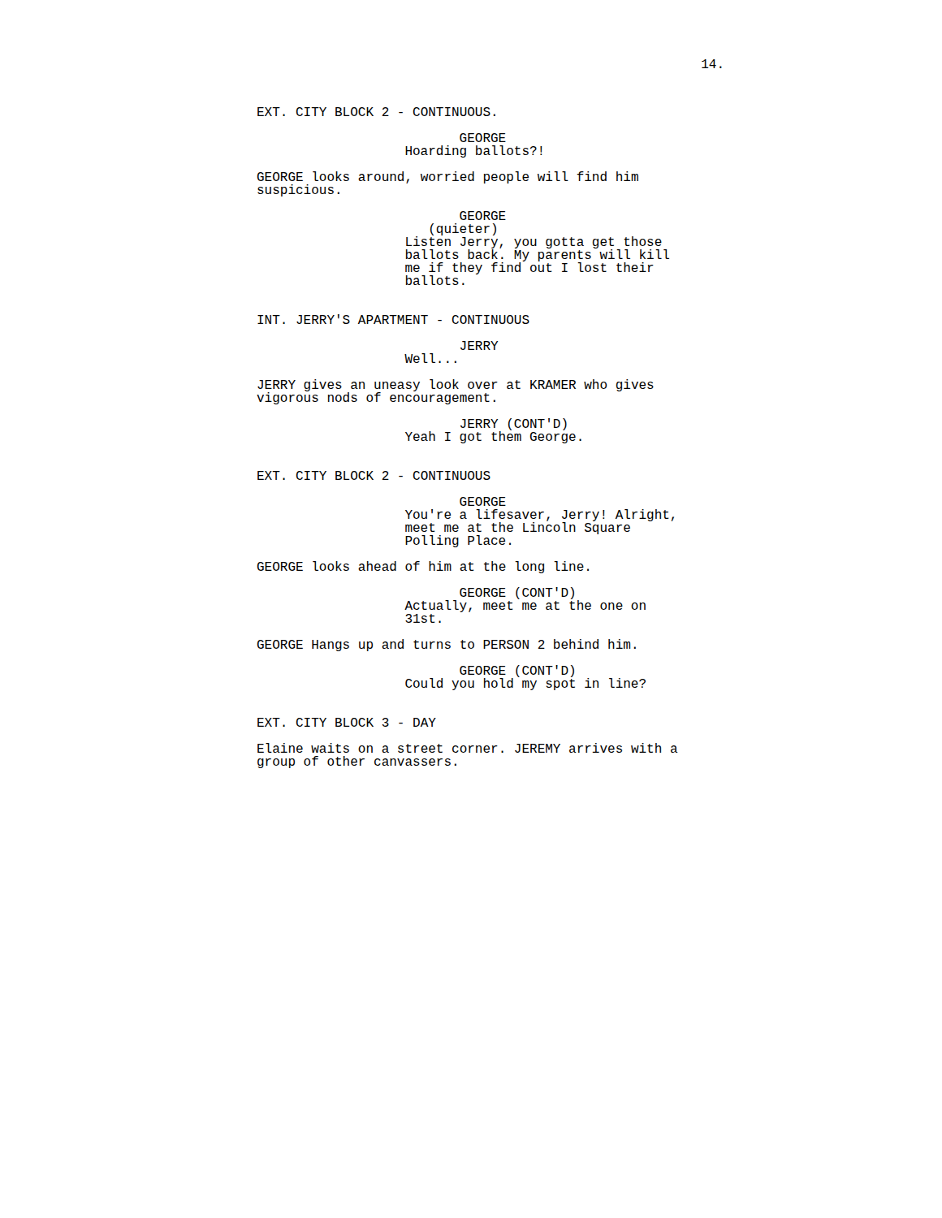14.
EXT. CITY BLOCK 2 - CONTINUOUS.
GEORGE
Hoarding ballots?!
GEORGE looks around, worried people will find him suspicious.
GEORGE
(quieter)
Listen Jerry, you gotta get those ballots back. My parents will kill me if they find out I lost their ballots.
INT. JERRY'S APARTMENT - CONTINUOUS
JERRY
Well...
JERRY gives an uneasy look over at KRAMER who gives vigorous nods of encouragement.
JERRY (CONT'D)
Yeah I got them George.
EXT. CITY BLOCK 2 - CONTINUOUS
GEORGE
You're a lifesaver, Jerry! Alright, meet me at the Lincoln Square Polling Place.
GEORGE looks ahead of him at the long line.
GEORGE (CONT'D)
Actually, meet me at the one on 31st.
GEORGE Hangs up and turns to PERSON 2 behind him.
GEORGE (CONT'D)
Could you hold my spot in line?
EXT. CITY BLOCK 3 - DAY
Elaine waits on a street corner. JEREMY arrives with a group of other canvassers.